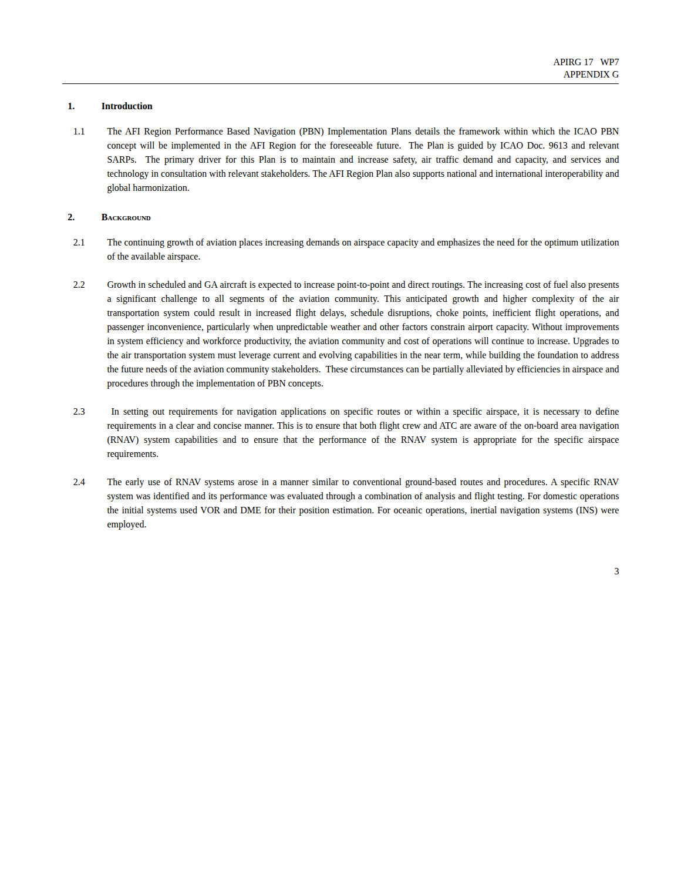APIRG 17 WP7
APPENDIX G
1.
Introduction
1.1
The AFI Region Performance Based Navigation (PBN) Implementation Plans details the framework within which the ICAO PBN concept will be implemented in the AFI Region for the foreseeable future. The Plan is guided by ICAO Doc. 9613 and relevant SARPs. The primary driver for this Plan is to maintain and increase safety, air traffic demand and capacity, and services and technology in consultation with relevant stakeholders. The AFI Region Plan also supports national and international interoperability and global harmonization.
2.
Background
2.1
The continuing growth of aviation places increasing demands on airspace capacity and emphasizes the need for the optimum utilization of the available airspace.
2.2
Growth in scheduled and GA aircraft is expected to increase point-to-point and direct routings. The increasing cost of fuel also presents a significant challenge to all segments of the aviation community. This anticipated growth and higher complexity of the air transportation system could result in increased flight delays, schedule disruptions, choke points, inefficient flight operations, and passenger inconvenience, particularly when unpredictable weather and other factors constrain airport capacity. Without improvements in system efficiency and workforce productivity, the aviation community and cost of operations will continue to increase. Upgrades to the air transportation system must leverage current and evolving capabilities in the near term, while building the foundation to address the future needs of the aviation community stakeholders. These circumstances can be partially alleviated by efficiencies in airspace and procedures through the implementation of PBN concepts.
2.3
In setting out requirements for navigation applications on specific routes or within a specific airspace, it is necessary to define requirements in a clear and concise manner. This is to ensure that both flight crew and ATC are aware of the on-board area navigation (RNAV) system capabilities and to ensure that the performance of the RNAV system is appropriate for the specific airspace requirements.
2.4
The early use of RNAV systems arose in a manner similar to conventional ground-based routes and procedures. A specific RNAV system was identified and its performance was evaluated through a combination of analysis and flight testing. For domestic operations the initial systems used VOR and DME for their position estimation. For oceanic operations, inertial navigation systems (INS) were employed.
3